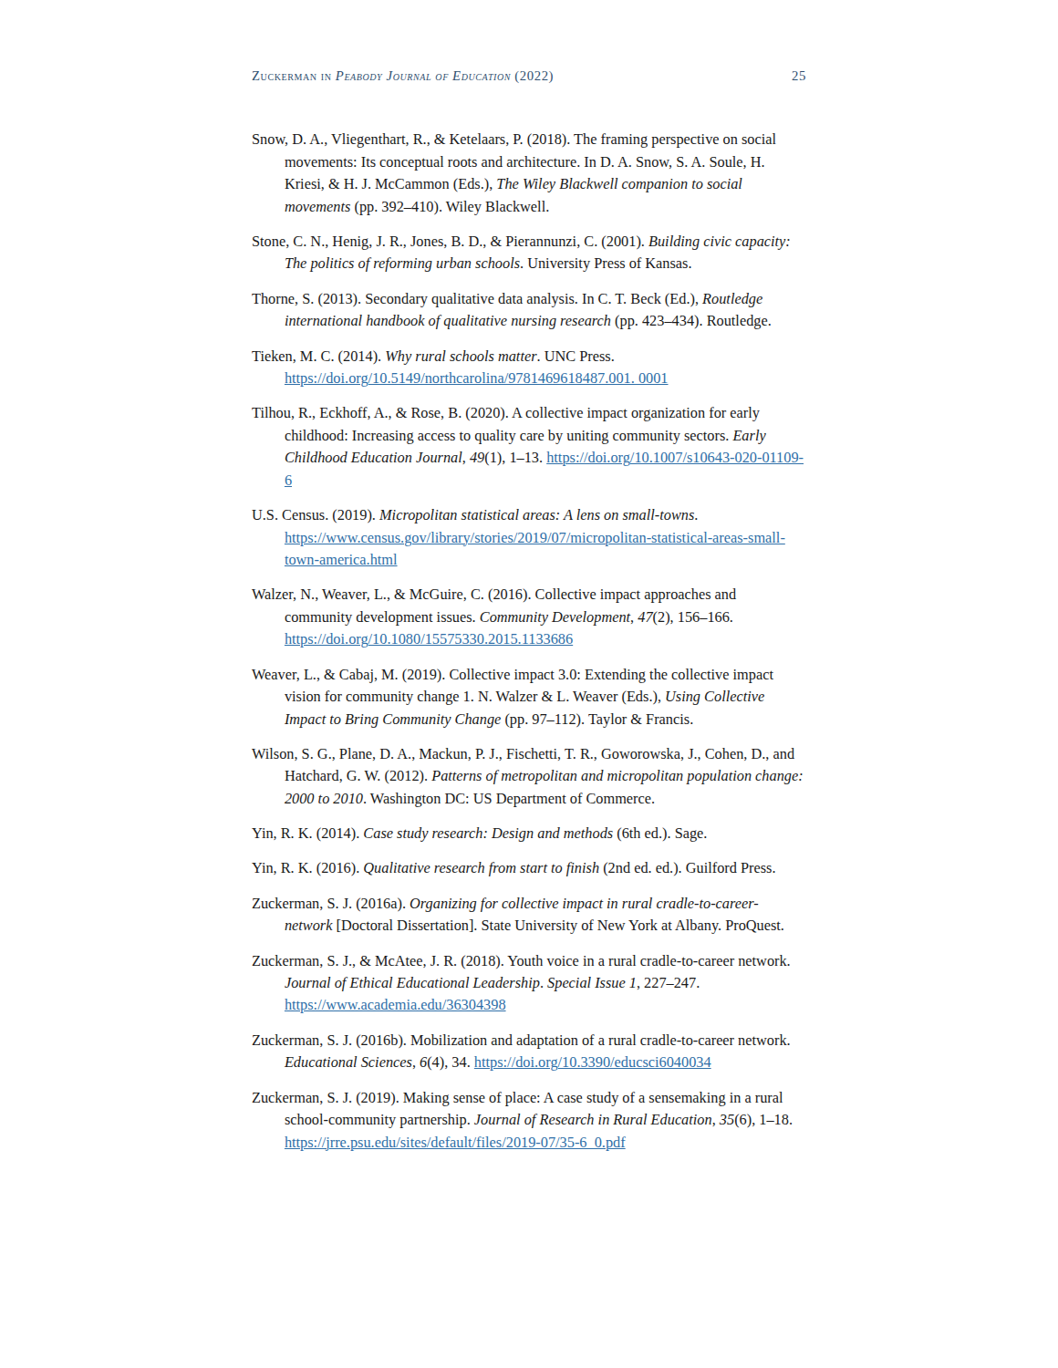Zuckerman in Peabody Journal of Education (2022) 25
Snow, D. A., Vliegenthart, R., & Ketelaars, P. (2018). The framing perspective on social movements: Its conceptual roots and architecture. In D. A. Snow, S. A. Soule, H. Kriesi, & H. J. McCammon (Eds.), The Wiley Blackwell companion to social movements (pp. 392–410). Wiley Blackwell.
Stone, C. N., Henig, J. R., Jones, B. D., & Pierannunzi, C. (2001). Building civic capacity: The politics of reforming urban schools. University Press of Kansas.
Thorne, S. (2013). Secondary qualitative data analysis. In C. T. Beck (Ed.), Routledge international handbook of qualitative nursing research (pp. 423–434). Routledge.
Tieken, M. C. (2014). Why rural schools matter. UNC Press. https://doi.org/10.5149/northcarolina/9781469618487.001. 0001
Tilhou, R., Eckhoff, A., & Rose, B. (2020). A collective impact organization for early childhood: Increasing access to quality care by uniting community sectors. Early Childhood Education Journal, 49(1), 1–13. https://doi.org/10.1007/s10643-020-01109-6
U.S. Census. (2019). Micropolitan statistical areas: A lens on small-towns. https://www.census.gov/library/stories/2019/07/micropolitan-statistical-areas-small-town-america.html
Walzer, N., Weaver, L., & McGuire, C. (2016). Collective impact approaches and community development issues. Community Development, 47(2), 156–166. https://doi.org/10.1080/15575330.2015.1133686
Weaver, L., & Cabaj, M. (2019). Collective impact 3.0: Extending the collective impact vision for community change 1. N. Walzer & L. Weaver (Eds.), Using Collective Impact to Bring Community Change (pp. 97–112). Taylor & Francis.
Wilson, S. G., Plane, D. A., Mackun, P. J., Fischetti, T. R., Goworowska, J., Cohen, D., and Hatchard, G. W. (2012). Patterns of metropolitan and micropolitan population change: 2000 to 2010. Washington DC: US Department of Commerce.
Yin, R. K. (2014). Case study research: Design and methods (6th ed.). Sage.
Yin, R. K. (2016). Qualitative research from start to finish (2nd ed. ed.). Guilford Press.
Zuckerman, S. J. (2016a). Organizing for collective impact in rural cradle-to-career-network [Doctoral Dissertation]. State University of New York at Albany. ProQuest.
Zuckerman, S. J., & McAtee, J. R. (2018). Youth voice in a rural cradle-to-career network. Journal of Ethical Educational Leadership. Special Issue 1, 227–247. https://www.academia.edu/36304398
Zuckerman, S. J. (2016b). Mobilization and adaptation of a rural cradle-to-career network. Educational Sciences, 6(4), 34. https://doi.org/10.3390/educsci6040034
Zuckerman, S. J. (2019). Making sense of place: A case study of a sensemaking in a rural school-community partnership. Journal of Research in Rural Education, 35(6), 1–18. https://jrre.psu.edu/sites/default/files/2019-07/35-6_0.pdf